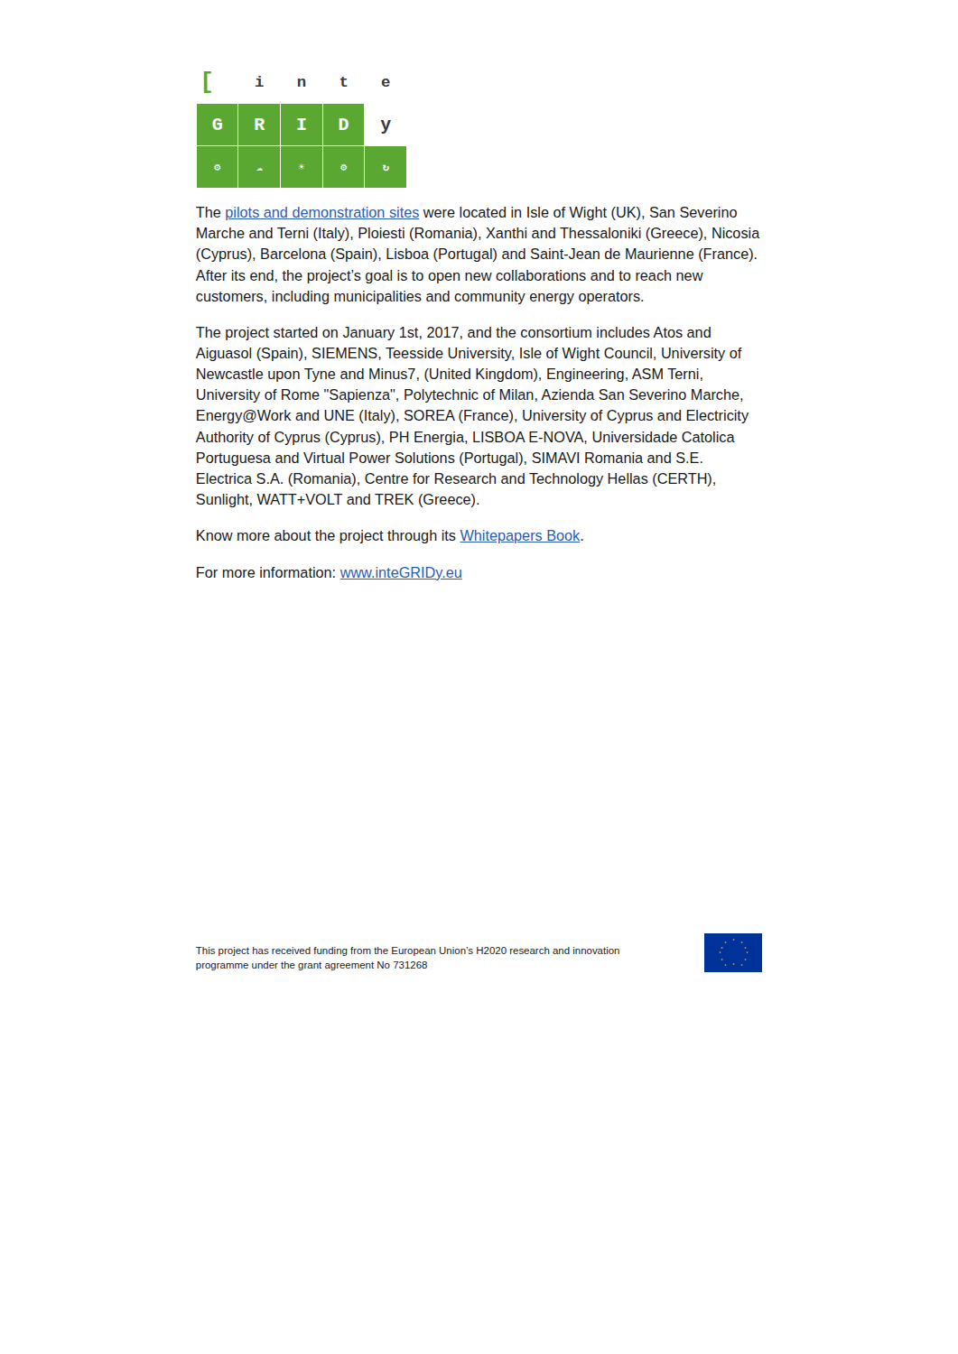| [ | i | n | t | e |
| G | R | I | D | y |
| ⚙ | ☁ | ☀ | ⚙ | ↻ |
The pilots and demonstration sites were located in Isle of Wight (UK), San Severino Marche and Terni (Italy), Ploiesti (Romania), Xanthi and Thessaloniki (Greece), Nicosia (Cyprus), Barcelona (Spain), Lisboa (Portugal) and Saint-Jean de Maurienne (France). After its end, the project’s goal is to open new collaborations and to reach new customers, including municipalities and community energy operators.
The project started on January 1st, 2017, and the consortium includes Atos and Aiguasol (Spain), SIEMENS, Teesside University, Isle of Wight Council, University of Newcastle upon Tyne and Minus7, (United Kingdom), Engineering, ASM Terni, University of Rome "Sapienza", Polytechnic of Milan, Azienda San Severino Marche, Energy@Work and UNE (Italy), SOREA (France), University of Cyprus and Electricity Authority of Cyprus (Cyprus), PH Energia, LISBOA E-NOVA, Universidade Catolica Portuguesa and Virtual Power Solutions (Portugal), SIMAVI Romania and S.E. Electrica S.A. (Romania), Centre for Research and Technology Hellas (CERTH), Sunlight, WATT+VOLT and TREK (Greece).
Know more about the project through its Whitepapers Book.
For more information: www.inteGRIDy.eu
This project has received funding from the European Union’s H2020 research and innovation programme under the grant agreement No 731268
★ ★ ★ ★ ★ ★ ★ ★ ★ ★ ★ ★